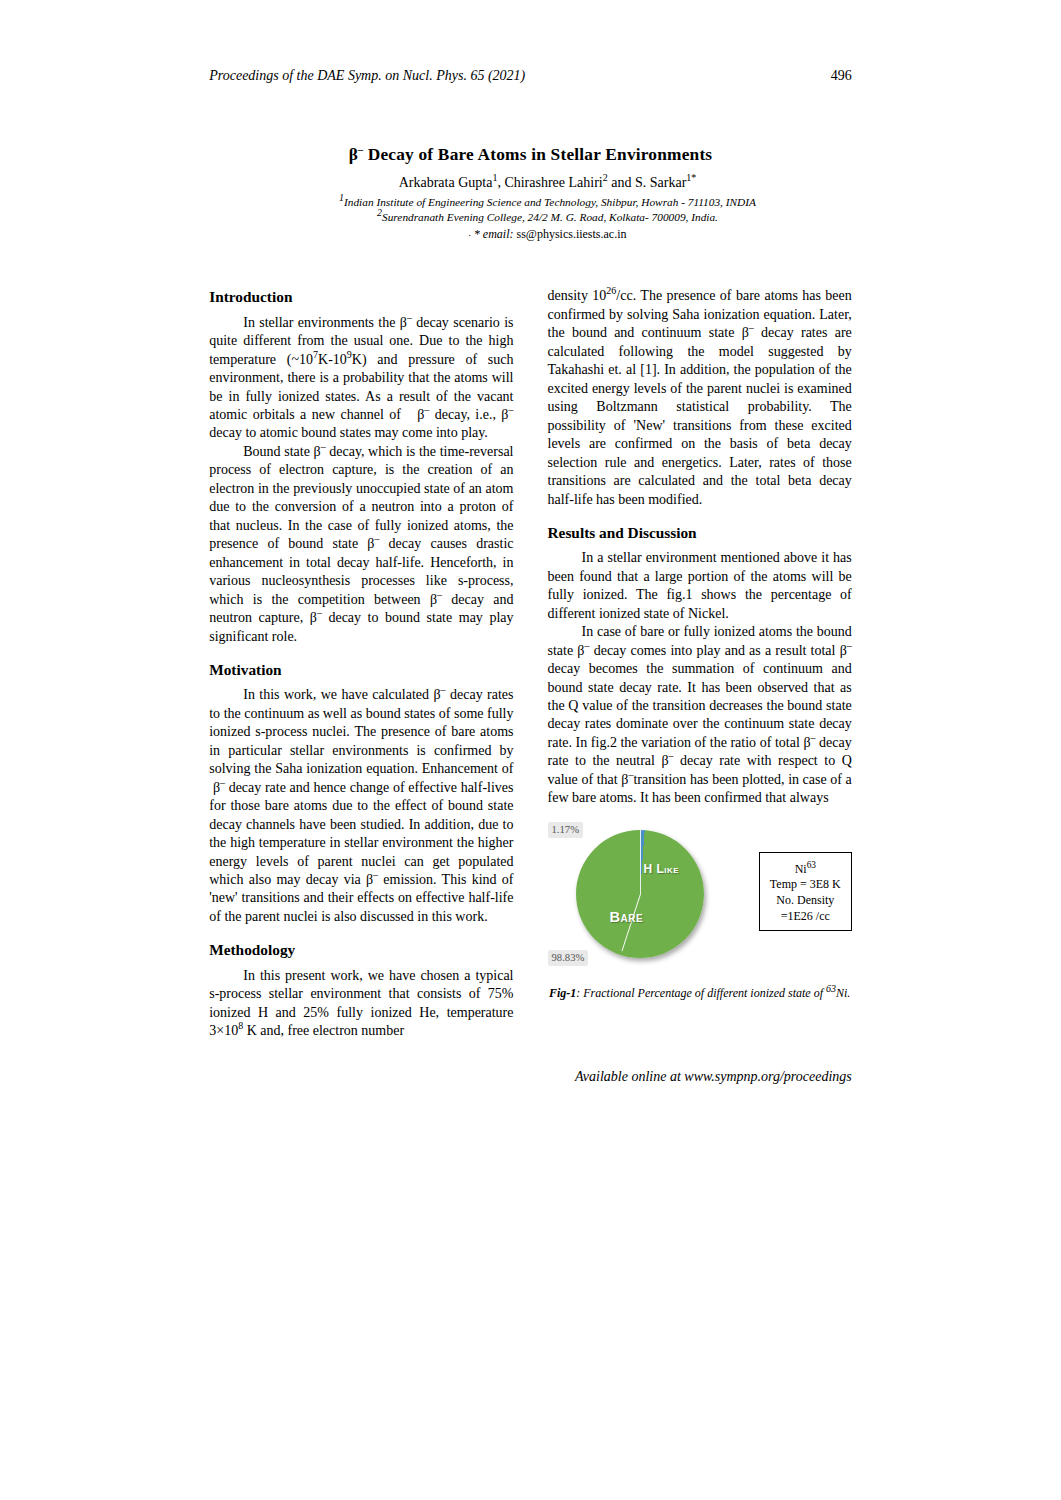Proceedings of the DAE Symp. on Nucl. Phys. 65 (2021) 496
β– Decay of Bare Atoms in Stellar Environments
Arkabrata Gupta1, Chirashree Lahiri2 and S. Sarkar1*
1Indian Institute of Engineering Science and Technology, Shibpur, Howrah - 711103, INDIA
2Surendranath Evening College, 24/2 M. G. Road, Kolkata- 700009, India.
. * email: ss@physics.iiests.ac.in
Introduction
In stellar environments the β– decay scenario is quite different from the usual one. Due to the high temperature (~107K-109K) and pressure of such environment, there is a probability that the atoms will be in fully ionized states. As a result of the vacant atomic orbitals a new channel of β– decay, i.e., β– decay to atomic bound states may come into play.
Bound state β– decay, which is the time-reversal process of electron capture, is the creation of an electron in the previously unoccupied state of an atom due to the conversion of a neutron into a proton of that nucleus. In the case of fully ionized atoms, the presence of bound state β– decay causes drastic enhancement in total decay half-life. Henceforth, in various nucleosynthesis processes like s-process, which is the competition between β– decay and neutron capture, β– decay to bound state may play significant role.
Motivation
In this work, we have calculated β– decay rates to the continuum as well as bound states of some fully ionized s-process nuclei. The presence of bare atoms in particular stellar environments is confirmed by solving the Saha ionization equation. Enhancement of β– decay rate and hence change of effective half-lives for those bare atoms due to the effect of bound state decay channels have been studied. In addition, due to the high temperature in stellar environment the higher energy levels of parent nuclei can get populated which also may decay via β– emission. This kind of 'new' transitions and their effects on effective half-life of the parent nuclei is also discussed in this work.
Methodology
In this present work, we have chosen a typical s-process stellar environment that consists of 75% ionized H and 25% fully ionized He, temperature 3×108 K and, free electron number
density 1026/cc. The presence of bare atoms has been confirmed by solving Saha ionization equation. Later, the bound and continuum state β– decay rates are calculated following the model suggested by Takahashi et. al [1]. In addition, the population of the excited energy levels of the parent nuclei is examined using Boltzmann statistical probability. The possibility of 'New' transitions from these excited levels are confirmed on the basis of beta decay selection rule and energetics. Later, rates of those transitions are calculated and the total beta decay half-life has been modified.
Results and Discussion
In a stellar environment mentioned above it has been found that a large portion of the atoms will be fully ionized. The fig.1 shows the percentage of different ionized state of Nickel.
In case of bare or fully ionized atoms the bound state β– decay comes into play and as a result total β– decay becomes the summation of continuum and bound state decay rate. It has been observed that as the Q value of the transition decreases the bound state decay rates dominate over the continuum state decay rate. In fig.2 the variation of the ratio of total β– decay rate to the neutral β– decay rate with respect to Q value of that β–transition has been plotted, in case of a few bare atoms. It has been confirmed that always
1.17% 98.83%
H Like Bare
Ni63
Temp = 3E8 K
No. Density
=1E26 /cc
Fig-1: Fractional Percentage of different ionized state of 63Ni.
Available online at www.sympnp.org/proceedings